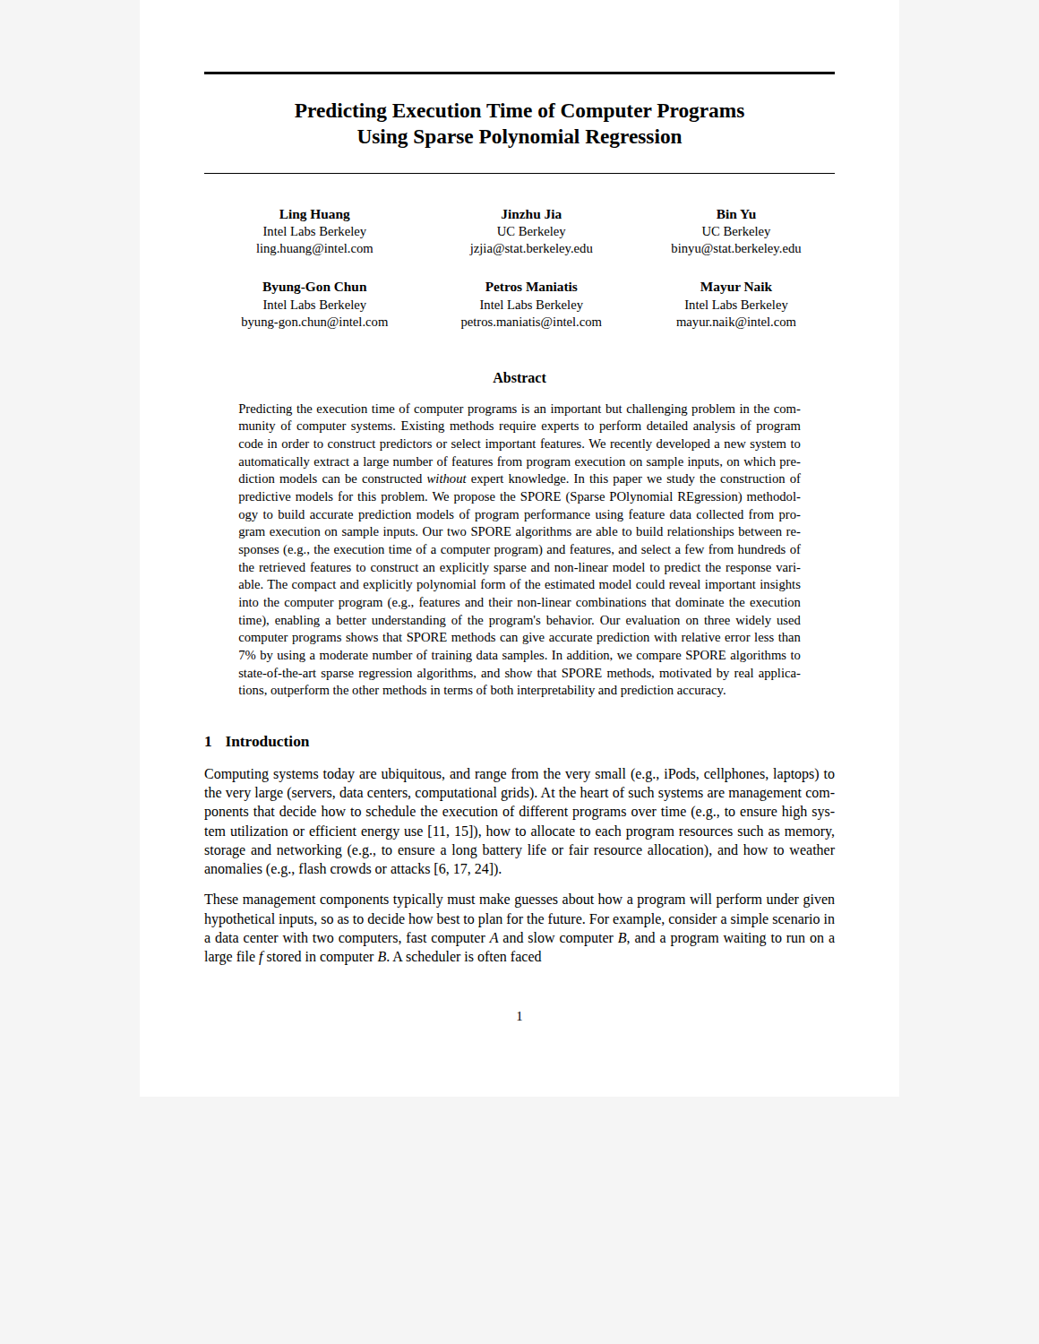Predicting Execution Time of Computer Programs
Using Sparse Polynomial Regression
| Ling Huang Intel Labs Berkeley ling.huang@intel.com | Jinzhu Jia UC Berkeley jzjia@stat.berkeley.edu | Bin Yu UC Berkeley binyu@stat.berkeley.edu |
| Byung-Gon Chun Intel Labs Berkeley byung-gon.chun@intel.com | Petros Maniatis Intel Labs Berkeley petros.maniatis@intel.com | Mayur Naik Intel Labs Berkeley mayur.naik@intel.com |
Abstract
Predicting the execution time of computer programs is an important but challenging problem in the community of computer systems. Existing methods require experts to perform detailed analysis of program code in order to construct predictors or select important features. We recently developed a new system to automatically extract a large number of features from program execution on sample inputs, on which prediction models can be constructed without expert knowledge. In this paper we study the construction of predictive models for this problem. We propose the SPORE (Sparse POlynomial REgression) methodology to build accurate prediction models of program performance using feature data collected from program execution on sample inputs. Our two SPORE algorithms are able to build relationships between responses (e.g., the execution time of a computer program) and features, and select a few from hundreds of the retrieved features to construct an explicitly sparse and non-linear model to predict the response variable. The compact and explicitly polynomial form of the estimated model could reveal important insights into the computer program (e.g., features and their non-linear combinations that dominate the execution time), enabling a better understanding of the program's behavior. Our evaluation on three widely used computer programs shows that SPORE methods can give accurate prediction with relative error less than 7% by using a moderate number of training data samples. In addition, we compare SPORE algorithms to state-of-the-art sparse regression algorithms, and show that SPORE methods, motivated by real applications, outperform the other methods in terms of both interpretability and prediction accuracy.
1 Introduction
Computing systems today are ubiquitous, and range from the very small (e.g., iPods, cellphones, laptops) to the very large (servers, data centers, computational grids). At the heart of such systems are management components that decide how to schedule the execution of different programs over time (e.g., to ensure high system utilization or efficient energy use [11, 15]), how to allocate to each program resources such as memory, storage and networking (e.g., to ensure a long battery life or fair resource allocation), and how to weather anomalies (e.g., flash crowds or attacks [6, 17, 24]).
These management components typically must make guesses about how a program will perform under given hypothetical inputs, so as to decide how best to plan for the future. For example, consider a simple scenario in a data center with two computers, fast computer A and slow computer B, and a program waiting to run on a large file f stored in computer B. A scheduler is often faced
1